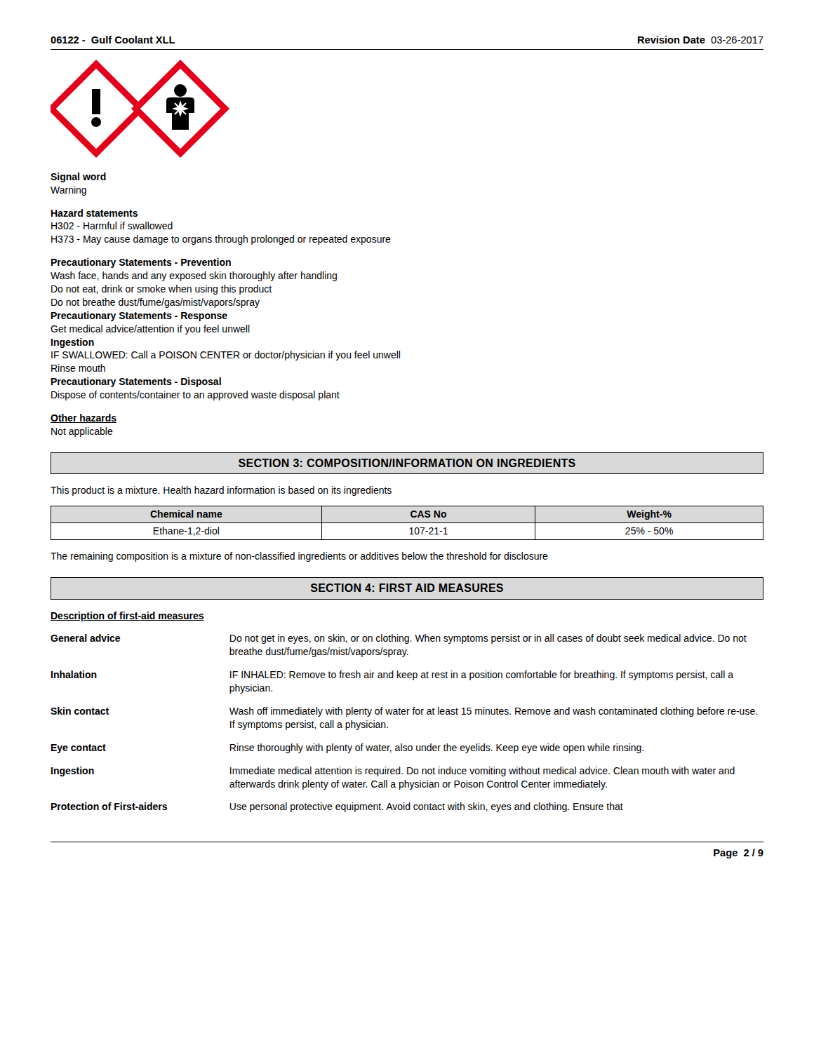06122 - Gulf Coolant XLL
Revision Date 03-26-2017
Signal word
Warning
Hazard statements
H302 - Harmful if swallowed
H373 - May cause damage to organs through prolonged or repeated exposure
Precautionary Statements - Prevention
Wash face, hands and any exposed skin thoroughly after handling
Do not eat, drink or smoke when using this product
Do not breathe dust/fume/gas/mist/vapors/spray
Precautionary Statements - Response
Get medical advice/attention if you feel unwell
Ingestion
IF SWALLOWED: Call a POISON CENTER or doctor/physician if you feel unwell
Rinse mouth
Precautionary Statements - Disposal
Dispose of contents/container to an approved waste disposal plant
Other hazards
Not applicable
SECTION 3: COMPOSITION/INFORMATION ON INGREDIENTS
This product is a mixture. Health hazard information is based on its ingredients
| Chemical name | CAS No | Weight-% |
| --- | --- | --- |
| Ethane-1,2-diol | 107-21-1 | 25% - 50% |
The remaining composition is a mixture of non-classified ingredients or additives below the threshold for disclosure
SECTION 4: FIRST AID MEASURES
Description of first-aid measures
| General advice | Do not get in eyes, on skin, or on clothing. When symptoms persist or in all cases of doubt seek medical advice. Do not breathe dust/fume/gas/mist/vapors/spray. |
| Inhalation | IF INHALED: Remove to fresh air and keep at rest in a position comfortable for breathing. If symptoms persist, call a physician. |
| Skin contact | Wash off immediately with plenty of water for at least 15 minutes. Remove and wash contaminated clothing before re-use. If symptoms persist, call a physician. |
| Eye contact | Rinse thoroughly with plenty of water, also under the eyelids. Keep eye wide open while rinsing. |
| Ingestion | Immediate medical attention is required. Do not induce vomiting without medical advice. Clean mouth with water and afterwards drink plenty of water. Call a physician or Poison Control Center immediately. |
| Protection of First-aiders | Use personal protective equipment. Avoid contact with skin, eyes and clothing. Ensure that |
Page 2 / 9